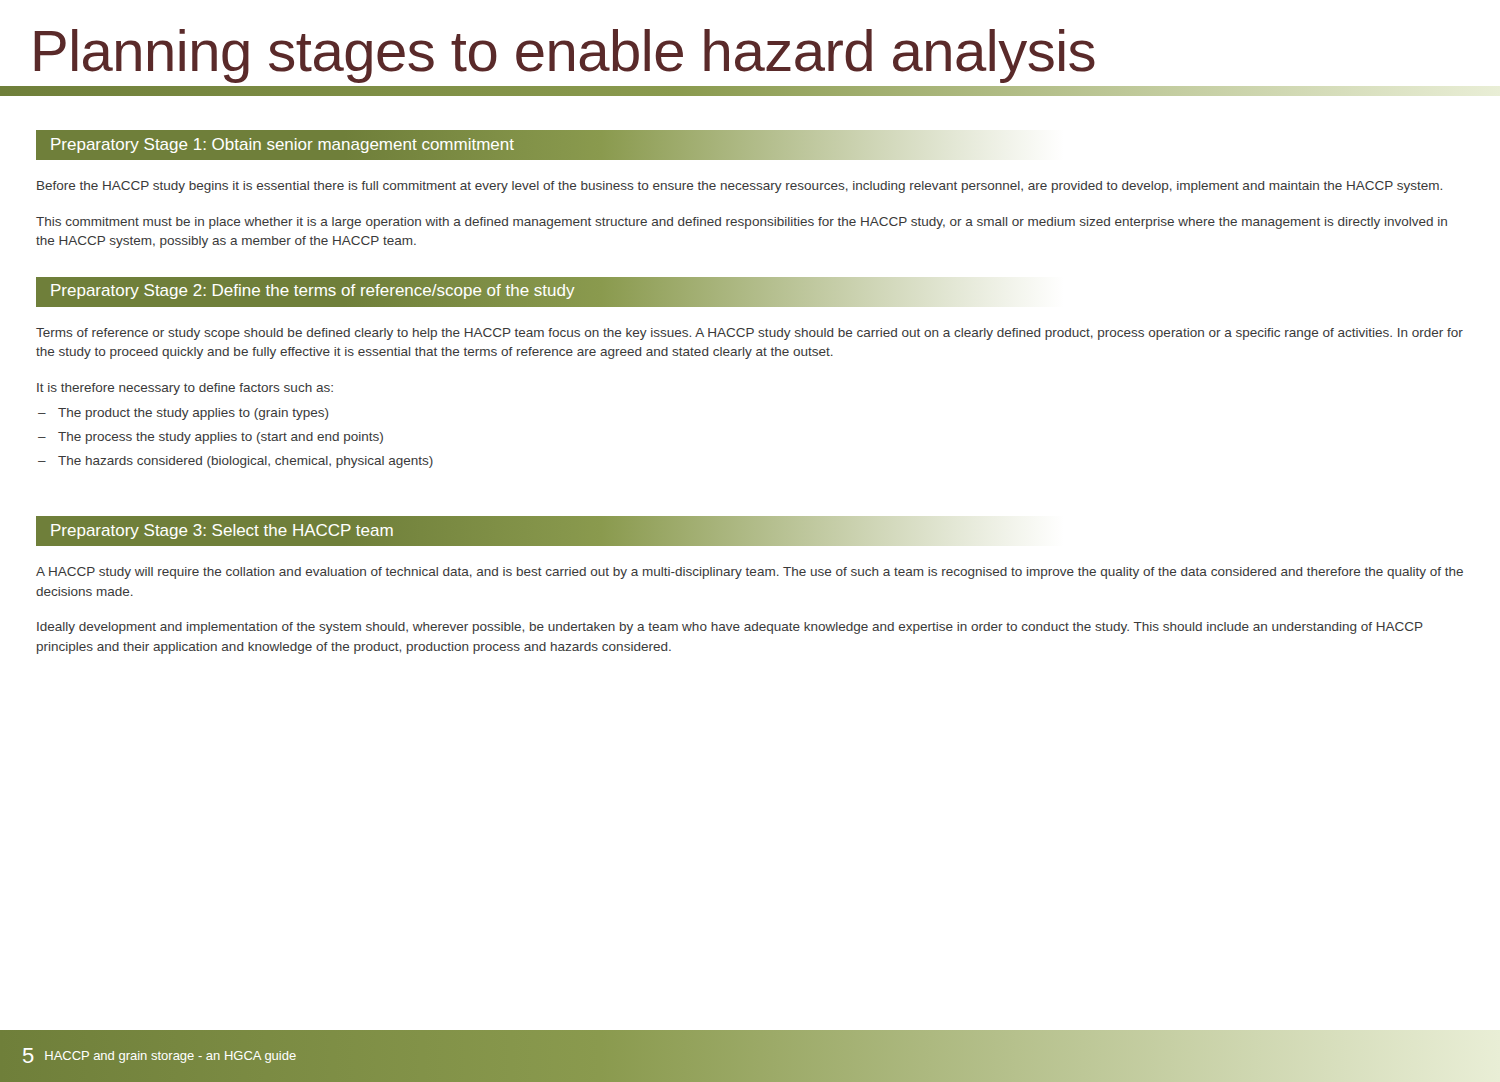Planning stages to enable hazard analysis
Preparatory Stage 1: Obtain senior management commitment
Before the HACCP study begins it is essential there is full commitment at every level of the business to ensure the necessary resources, including relevant personnel, are provided to develop, implement and maintain the HACCP system.
This commitment must be in place whether it is a large operation with a defined management structure and defined responsibilities for the HACCP study, or a small or medium sized enterprise where the management is directly involved in the HACCP system, possibly as a member of the HACCP team.
Preparatory Stage 2: Define the terms of reference/scope of the study
Terms of reference or study scope should be defined clearly to help the HACCP team focus on the key issues. A HACCP study should be carried out on a clearly defined product, process operation or a specific range of activities. In order for the study to proceed quickly and be fully effective it is essential that the terms of reference are agreed and stated clearly at the outset.
It is therefore necessary to define factors such as:
The product the study applies to (grain types)
The process the study applies to (start and end points)
The hazards considered (biological, chemical, physical agents)
Preparatory Stage 3: Select the HACCP team
A HACCP study will require the collation and evaluation of technical data, and is best carried out by a multi-disciplinary team. The use of such a team is recognised to improve the quality of the data considered and therefore the quality of the decisions made.
Ideally development and implementation of the system should, wherever possible, be undertaken by a team who have adequate knowledge and expertise in order to conduct the study. This should include an understanding of HACCP principles and their application and knowledge of the product, production process and hazards considered.
5 HACCP and grain storage - an HGCA guide